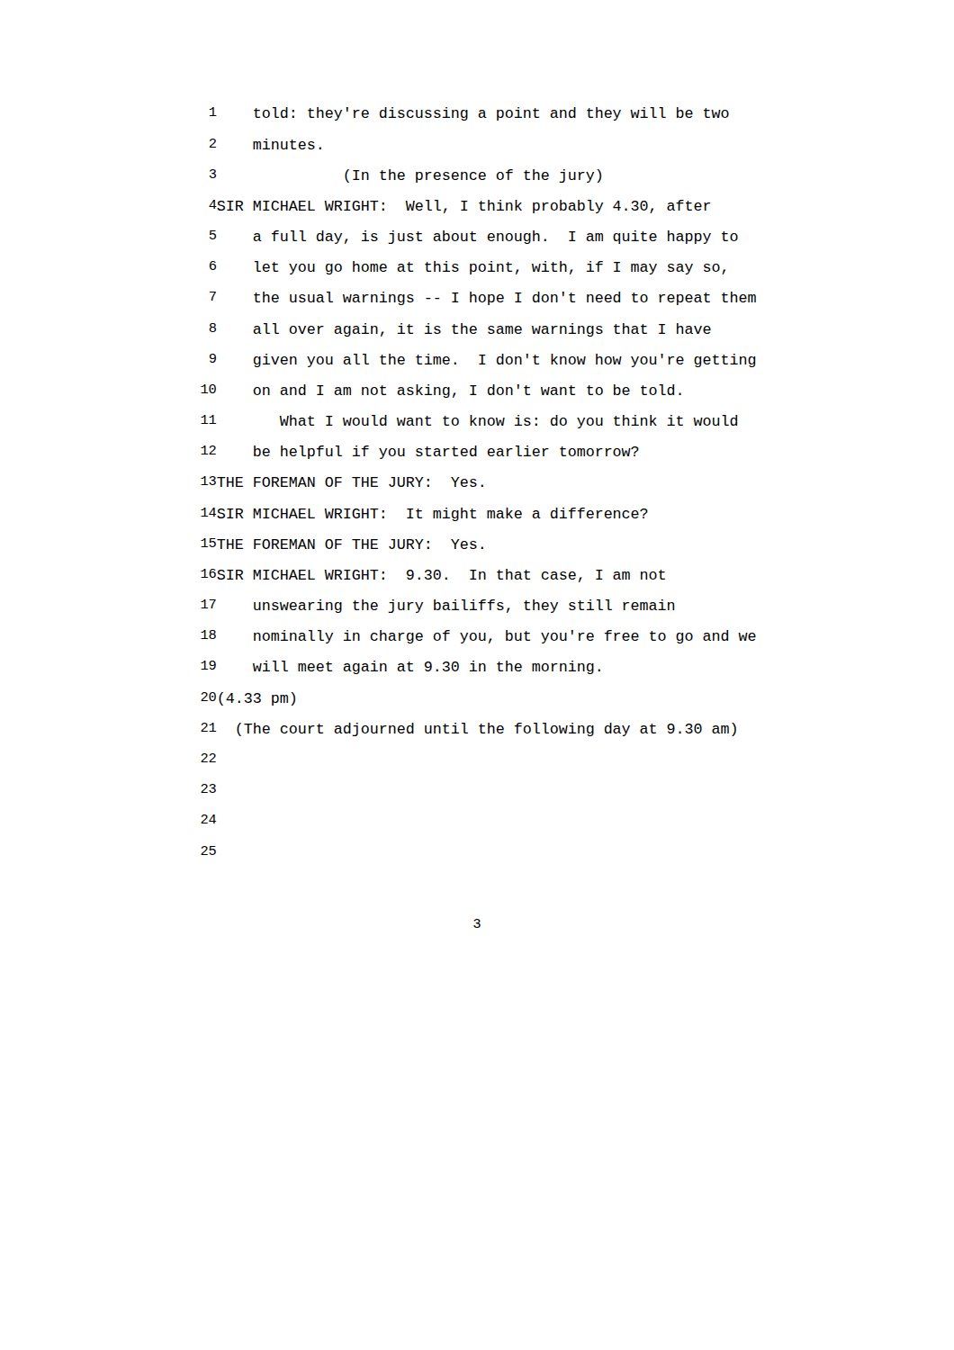| 1 | told: they're discussing a point and they will be two |
| 2 | minutes. |
| 3 | (In the presence of the jury) |
| 4 | SIR MICHAEL WRIGHT: Well, I think probably 4.30, after |
| 5 | a full day, is just about enough. I am quite happy to |
| 6 | let you go home at this point, with, if I may say so, |
| 7 | the usual warnings -- I hope I don't need to repeat them |
| 8 | all over again, it is the same warnings that I have |
| 9 | given you all the time. I don't know how you're getting |
| 10 | on and I am not asking, I don't want to be told. |
| 11 | What I would want to know is: do you think it would |
| 12 | be helpful if you started earlier tomorrow? |
| 13 | THE FOREMAN OF THE JURY: Yes. |
| 14 | SIR MICHAEL WRIGHT: It might make a difference? |
| 15 | THE FOREMAN OF THE JURY: Yes. |
| 16 | SIR MICHAEL WRIGHT: 9.30. In that case, I am not |
| 17 | unswearing the jury bailiffs, they still remain |
| 18 | nominally in charge of you, but you're free to go and we |
| 19 | will meet again at 9.30 in the morning. |
| 20 | (4.33 pm) |
| 21 | (The court adjourned until the following day at 9.30 am) |
| 22 | |
| 23 | |
| 24 | |
| 25 | |
3